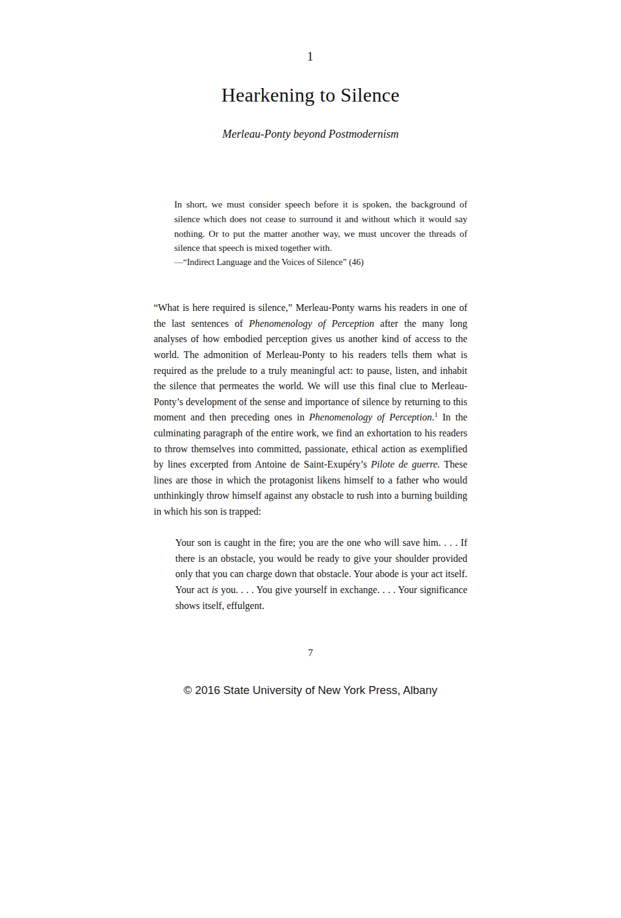1
Hearkening to Silence
Merleau-Ponty beyond Postmodernism
In short, we must consider speech before it is spoken, the background of silence which does not cease to surround it and without which it would say nothing. Or to put the matter another way, we must uncover the threads of silence that speech is mixed together with.
—“Indirect Language and the Voices of Silence” (46)
“What is here required is silence,” Merleau-Ponty warns his readers in one of the last sentences of Phenomenology of Perception after the many long analyses of how embodied perception gives us another kind of access to the world. The admonition of Merleau-Ponty to his readers tells them what is required as the prelude to a truly meaningful act: to pause, listen, and inhabit the silence that permeates the world. We will use this final clue to Merleau-Ponty’s development of the sense and importance of silence by returning to this moment and then preceding ones in Phenomenology of Perception.1 In the culminating paragraph of the entire work, we find an exhortation to his readers to throw themselves into committed, passionate, ethical action as exemplified by lines excerpted from Antoine de Saint-Exupéry’s Pilote de guerre. These lines are those in which the protagonist likens himself to a father who would unthinkingly throw himself against any obstacle to rush into a burning building in which his son is trapped:
Your son is caught in the fire; you are the one who will save him. . . . If there is an obstacle, you would be ready to give your shoulder provided only that you can charge down that obstacle. Your abode is your act itself. Your act is you. . . . You give yourself in exchange. . . . Your significance shows itself, effulgent.
7
© 2016 State University of New York Press, Albany